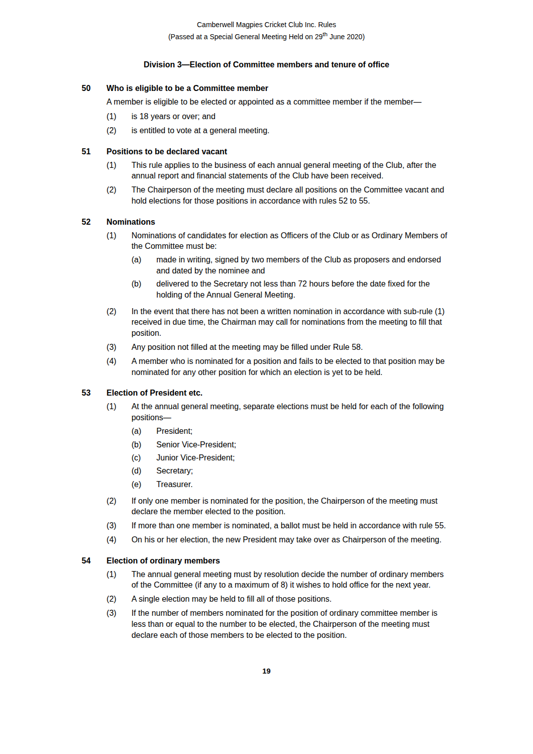Camberwell Magpies Cricket Club Inc. Rules
(Passed at a Special General Meeting Held on 29th June 2020)
Division 3—Election of Committee members and tenure of office
50 Who is eligible to be a Committee member
A member is eligible to be elected or appointed as a committee member if the member—
(1) is 18 years or over; and
(2) is entitled to vote at a general meeting.
51 Positions to be declared vacant
(1) This rule applies to the business of each annual general meeting of the Club, after the annual report and financial statements of the Club have been received.
(2) The Chairperson of the meeting must declare all positions on the Committee vacant and hold elections for those positions in accordance with rules 52 to 55.
52 Nominations
(1) Nominations of candidates for election as Officers of the Club or as Ordinary Members of the Committee must be:
(a) made in writing, signed by two members of the Club as proposers and endorsed and dated by the nominee and
(b) delivered to the Secretary not less than 72 hours before the date fixed for the holding of the Annual General Meeting.
(2) In the event that there has not been a written nomination in accordance with sub-rule (1) received in due time, the Chairman may call for nominations from the meeting to fill that position.
(3) Any position not filled at the meeting may be filled under Rule 58.
(4) A member who is nominated for a position and fails to be elected to that position may be nominated for any other position for which an election is yet to be held.
53 Election of President etc.
(1) At the annual general meeting, separate elections must be held for each of the following positions—
(a) President;
(b) Senior Vice-President;
(c) Junior Vice-President;
(d) Secretary;
(e) Treasurer.
(2) If only one member is nominated for the position, the Chairperson of the meeting must declare the member elected to the position.
(3) If more than one member is nominated, a ballot must be held in accordance with rule 55.
(4) On his or her election, the new President may take over as Chairperson of the meeting.
54 Election of ordinary members
(1) The annual general meeting must by resolution decide the number of ordinary members of the Committee (if any to a maximum of 8) it wishes to hold office for the next year.
(2) A single election may be held to fill all of those positions.
(3) If the number of members nominated for the position of ordinary committee member is less than or equal to the number to be elected, the Chairperson of the meeting must declare each of those members to be elected to the position.
19